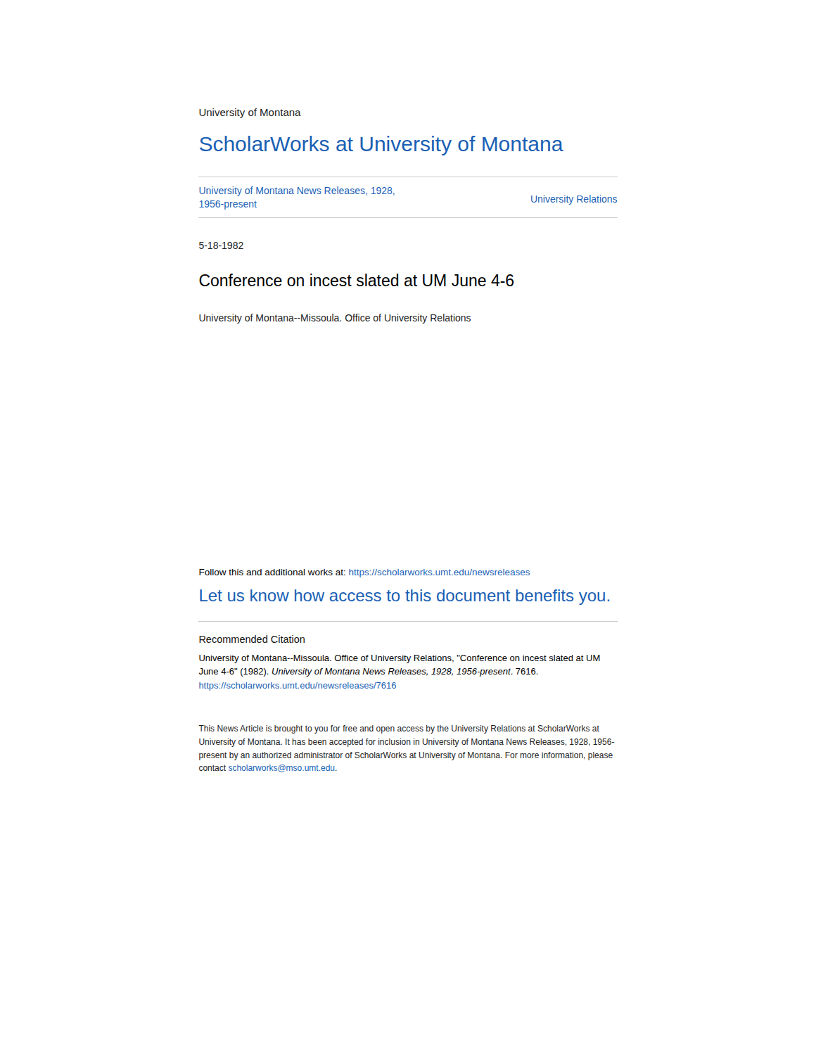University of Montana
ScholarWorks at University of Montana
University of Montana News Releases, 1928,
1956-present
University Relations
5-18-1982
Conference on incest slated at UM June 4-6
University of Montana--Missoula. Office of University Relations
Follow this and additional works at: https://scholarworks.umt.edu/newsreleases
Let us know how access to this document benefits you.
Recommended Citation
University of Montana--Missoula. Office of University Relations, "Conference on incest slated at UM June 4-6" (1982). University of Montana News Releases, 1928, 1956-present. 7616.
https://scholarworks.umt.edu/newsreleases/7616
This News Article is brought to you for free and open access by the University Relations at ScholarWorks at University of Montana. It has been accepted for inclusion in University of Montana News Releases, 1928, 1956-present by an authorized administrator of ScholarWorks at University of Montana. For more information, please contact scholarworks@mso.umt.edu.